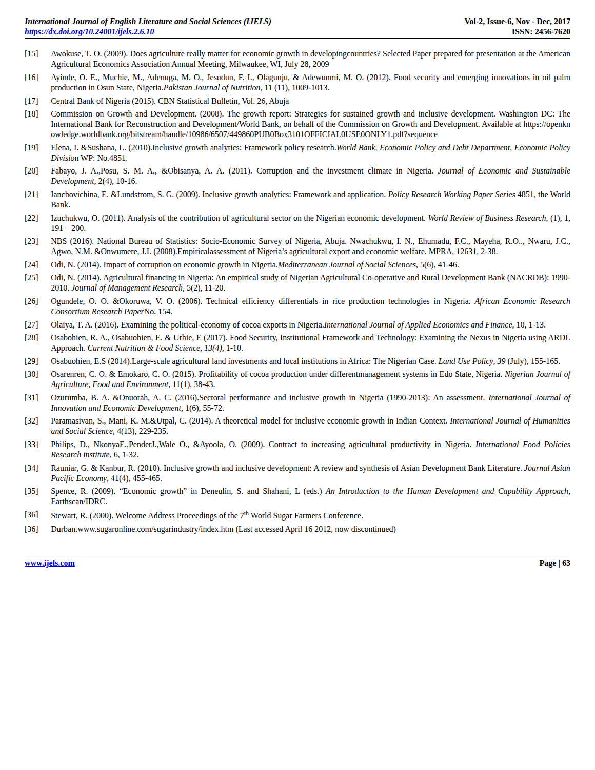International Journal of English Literature and Social Sciences (IJELS)
Vol-2, Issue-6, Nov - Dec, 2017
https://dx.doi.org/10.24001/ijels.2.6.10
ISSN: 2456-7620
[15] Awokuse, T. O. (2009). Does agriculture really matter for economic growth in developingcountries? Selected Paper prepared for presentation at the American Agricultural Economics Association Annual Meeting, Milwaukee, WI, July 28, 2009
[16] Ayinde, O. E., Muchie, M., Adenuga, M. O., Jesudun, F. I., Olagunju, & Adewunmi, M. O. (2012). Food security and emerging innovations in oil palm production in Osun State, Nigeria.Pakistan Journal of Nutrition, 11 (11), 1009-1013.
[17] Central Bank of Nigeria (2015). CBN Statistical Bulletin, Vol. 26, Abuja
[18] Commission on Growth and Development. (2008). The growth report: Strategies for sustained growth and inclusive development. Washington DC: The International Bank for Reconstruction and Development/World Bank, on behalf of the Commission on Growth and Development. Available at https://openknowledge.worldbank.org/bitstream/handle/10986/6507/449860PUB0Box3101OFFICIAL0USE0ONLY1.pdf?sequence
[19] Elena, I. &Sushana, L. (2010).Inclusive growth analytics: Framework policy research.World Bank, Economic Policy and Debt Department, Economic Policy Division WP: No.4851.
[20] Fabayo, J. A.,Posu, S. M. A., &Obisanya, A. A. (2011). Corruption and the investment climate in Nigeria. Journal of Economic and Sustainable Development, 2(4), 10-16.
[21] Ianchovichina, E. &Lundstrom, S. G. (2009). Inclusive growth analytics: Framework and application. Policy Research Working Paper Series 4851, the World Bank.
[22] Izuchukwu, O. (2011). Analysis of the contribution of agricultural sector on the Nigerian economic development. World Review of Business Research, (1), 1, 191 – 200.
[23] NBS (2016). National Bureau of Statistics: Socio-Economic Survey of Nigeria, Abuja. Nwachukwu, I. N., Ehumadu, F.C., Mayeha, R.O.., Nwaru, J.C., Agwo, N.M. &Onwumere, J.I. (2008).Empiricalassessment of Nigeria’s agricultural export and economic welfare. MPRA, 12631, 2-38.
[24] Odi, N. (2014). Impact of corruption on economic growth in Nigeria.Mediterranean Journal of Social Sciences, 5(6), 41-46.
[25] Odi, N. (2014). Agricultural financing in Nigeria: An empirical study of Nigerian Agricultural Co-operative and Rural Development Bank (NACRDB): 1990-2010. Journal of Management Research, 5(2), 11-20.
[26] Ogundele, O. O. &Okoruwa, V. O. (2006). Technical efficiency differentials in rice production technologies in Nigeria. African Economic Research Consortium Research Paper No. 154.
[27] Olaiya, T. A. (2016). Examining the political-economy of cocoa exports in Nigeria.International Journal of Applied Economics and Finance, 10, 1-13.
[28] Osabohien, R. A., Osabuohien, E. & Urhie, E (2017). Food Security, Institutional Framework and Technology: Examining the Nexus in Nigeria using ARDL Approach. Current Nutrition & Food Science, 13(4), 1-10.
[29] Osabuohien, E.S (2014).Large-scale agricultural land investments and local institutions in Africa: The Nigerian Case. Land Use Policy, 39 (July), 155-165.
[30] Osarenren, C. O. & Emokaro, C. O. (2015). Profitability of cocoa production under differentmanagement systems in Edo State, Nigeria. Nigerian Journal of Agriculture, Food and Environment, 11(1), 38-43.
[31] Ozurumba, B. A. &Onuorah, A. C. (2016).Sectoral performance and inclusive growth in Nigeria (1990-2013): An assessment. International Journal of Innovation and Economic Development, 1(6), 55-72.
[32] Paramasivan, S., Mani, K. M.&Utpal, C. (2014). A theoretical model for inclusive economic growth in Indian Context. International Journal of Humanities and Social Science, 4(13), 229-235.
[33] Philips, D., NkonyaE.,PenderJ.,Wale O., &Ayoola, O. (2009). Contract to increasing agricultural productivity in Nigeria. International Food Policies Research institute, 6, 1-32.
[34] Rauniar, G. & Kanbur, R. (2010). Inclusive growth and inclusive development: A review and synthesis of Asian Development Bank Literature. Journal Asian Pacific Economy, 41(4), 455-465.
[35] Spence, R. (2009). “Economic growth” in Deneulin, S. and Shahani, L (eds.) An Introduction to the Human Development and Capability Approach, Earthscan/IDRC.
[36] Stewart, R. (2000). Welcome Address Proceedings of the 7th World Sugar Farmers Conference.
[36] Durban.www.sugaronline.com/sugarindustry/index.htm (Last accessed April 16 2012, now discontinued)
www.ijels.com
Page | 63